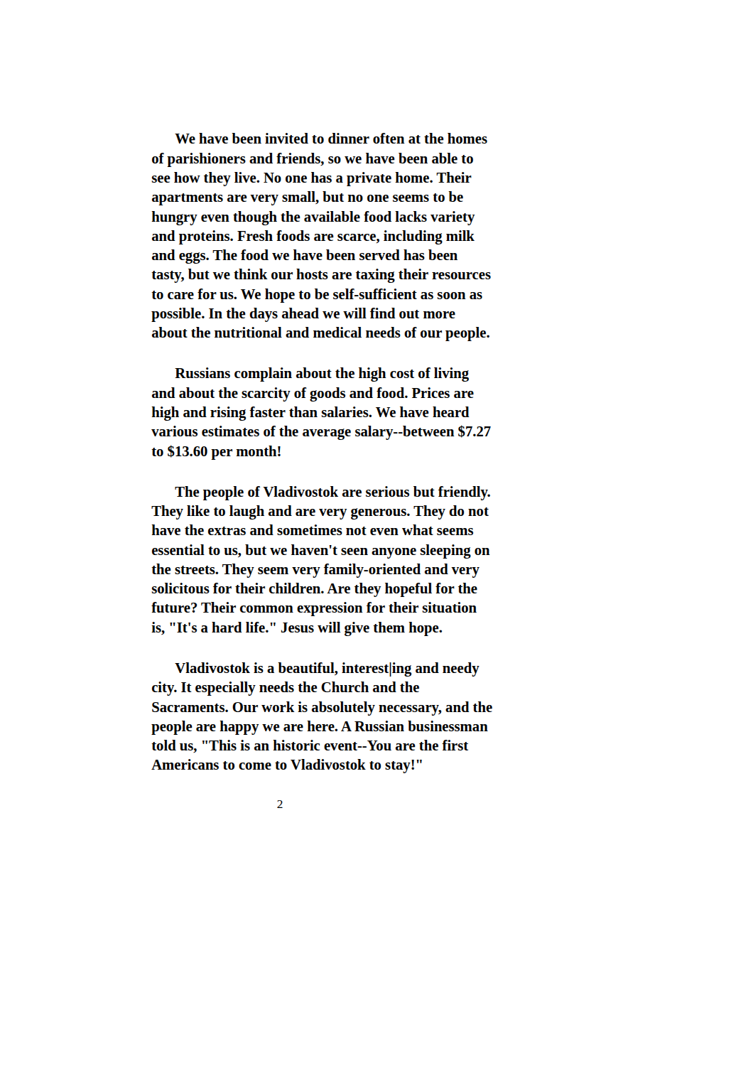We have been invited to dinner often at the homes of parishioners and friends, so we have been able to see how they live. No one has a private home. Their apartments are very small, but no one seems to be hungry even though the available food lacks variety and proteins. Fresh foods are scarce, including milk and eggs. The food we have been served has been tasty, but we think our hosts are taxing their resources to care for us. We hope to be self-sufficient as soon as possible. In the days ahead we will find out more about the nutritional and medical needs of our people.
Russians complain about the high cost of living and about the scarcity of goods and food. Prices are high and rising faster than salaries. We have heard various estimates of the average salary--between $7.27 to $13.60 per month!
The people of Vladivostok are serious but friendly. They like to laugh and are very generous. They do not have the extras and sometimes not even what seems essential to us, but we haven't seen anyone sleeping on the streets. They seem very family-oriented and very solicitous for their children. Are they hopeful for the future? Their common expression for their situation is, "It's a hard life." Jesus will give them hope.
Vladivostok is a beautiful, interest|ing and needy city. It especially needs the Church and the Sacraments. Our work is absolutely necessary, and the people are happy we are here. A Russian businessman told us, "This is an historic event--You are the first Americans to come to Vladivostok to stay!"
2